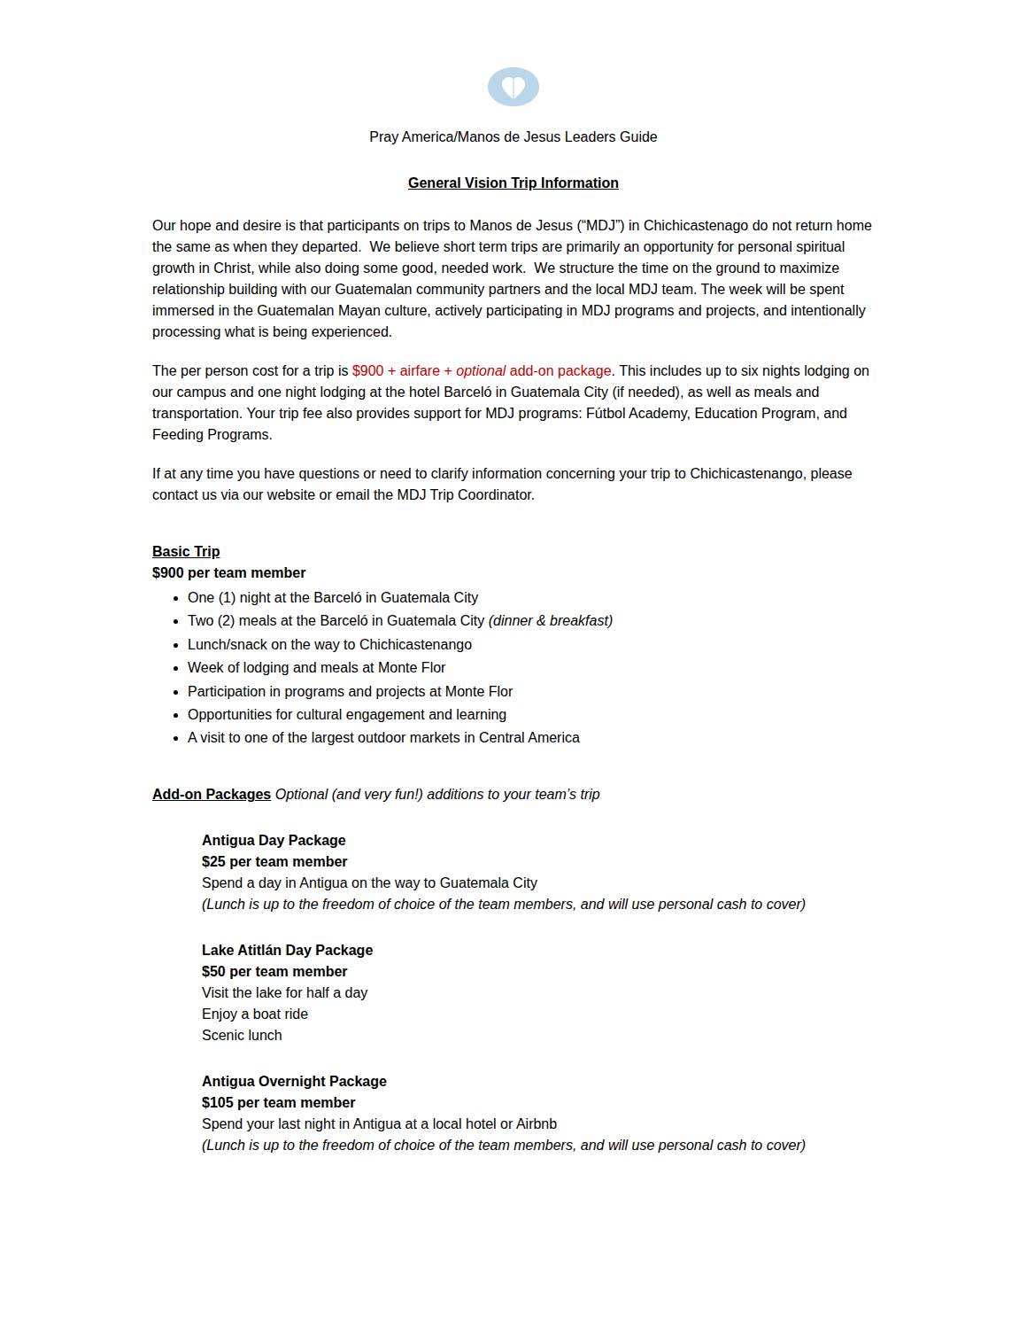Pray America/Manos de Jesus Leaders Guide
General Vision Trip Information
Our hope and desire is that participants on trips to Manos de Jesus (“MDJ”) in Chichicastenago do not return home the same as when they departed. We believe short term trips are primarily an opportunity for personal spiritual growth in Christ, while also doing some good, needed work. We structure the time on the ground to maximize relationship building with our Guatemalan community partners and the local MDJ team. The week will be spent immersed in the Guatemalan Mayan culture, actively participating in MDJ programs and projects, and intentionally processing what is being experienced.
The per person cost for a trip is $900 + airfare + optional add-on package. This includes up to six nights lodging on our campus and one night lodging at the hotel Barceló in Guatemala City (if needed), as well as meals and transportation. Your trip fee also provides support for MDJ programs: Fútbol Academy, Education Program, and Feeding Programs.
If at any time you have questions or need to clarify information concerning your trip to Chichicastenango, please contact us via our website or email the MDJ Trip Coordinator.
Basic Trip
$900 per team member
One (1) night at the Barceló in Guatemala City
Two (2) meals at the Barceló in Guatemala City (dinner & breakfast)
Lunch/snack on the way to Chichicastenango
Week of lodging and meals at Monte Flor
Participation in programs and projects at Monte Flor
Opportunities for cultural engagement and learning
A visit to one of the largest outdoor markets in Central America
Add-on Packages
Optional (and very fun!) additions to your team’s trip
Antigua Day Package
$25 per team member
Spend a day in Antigua on the way to Guatemala City
(Lunch is up to the freedom of choice of the team members, and will use personal cash to cover)
Lake Atitlán Day Package
$50 per team member
Visit the lake for half a day
Enjoy a boat ride
Scenic lunch
Antigua Overnight Package
$105 per team member
Spend your last night in Antigua at a local hotel or Airbnb
(Lunch is up to the freedom of choice of the team members, and will use personal cash to cover)